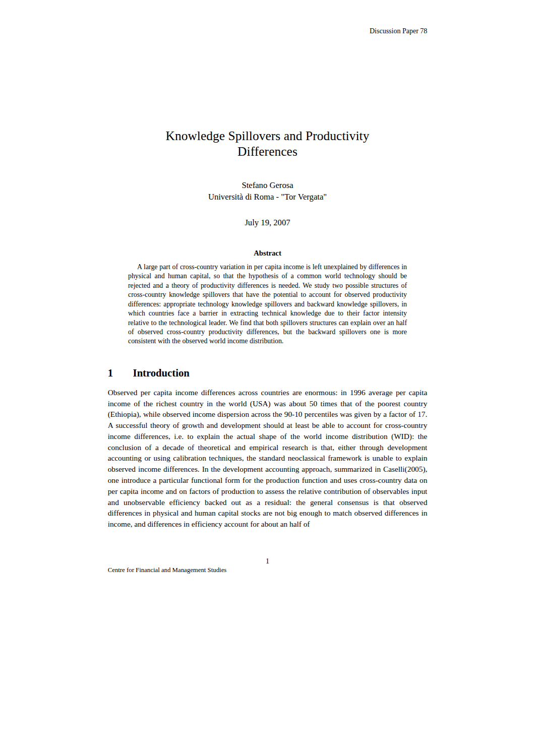Discussion Paper 78
Knowledge Spillovers and Productivity
Differences
Stefano Gerosa
Università di Roma - "Tor Vergata"
July 19, 2007
Abstract
A large part of cross-country variation in per capita income is left unexplained by differences in physical and human capital, so that the hypothesis of a common world technology should be rejected and a theory of productivity differences is needed. We study two possible structures of cross-country knowledge spillovers that have the potential to account for observed productivity differences: appropriate technology knowledge spillovers and backward knowledge spillovers, in which countries face a barrier in extracting technical knowledge due to their factor intensity relative to the technological leader. We find that both spillovers structures can explain over an half of observed cross-country productivity differences, but the backward spillovers one is more consistent with the observed world income distribution.
1 Introduction
Observed per capita income differences across countries are enormous: in 1996 average per capita income of the richest country in the world (USA) was about 50 times that of the poorest country (Ethiopia), while observed income dispersion across the 90-10 percentiles was given by a factor of 17. A successful theory of growth and development should at least be able to account for cross-country income differences, i.e. to explain the actual shape of the world income distribution (WID): the conclusion of a decade of theoretical and empirical research is that, either through development accounting or using calibration techniques, the standard neoclassical framework is unable to explain observed income differences. In the development accounting approach, summarized in Caselli(2005), one introduce a particular functional form for the production function and uses cross-country data on per capita income and on factors of production to assess the relative contribution of observables input and unobservable efficiency backed out as a residual: the general consensus is that observed differences in physical and human capital stocks are not big enough to match observed differences in income, and differences in efficiency account for about an half of
1
Centre for Financial and Management Studies